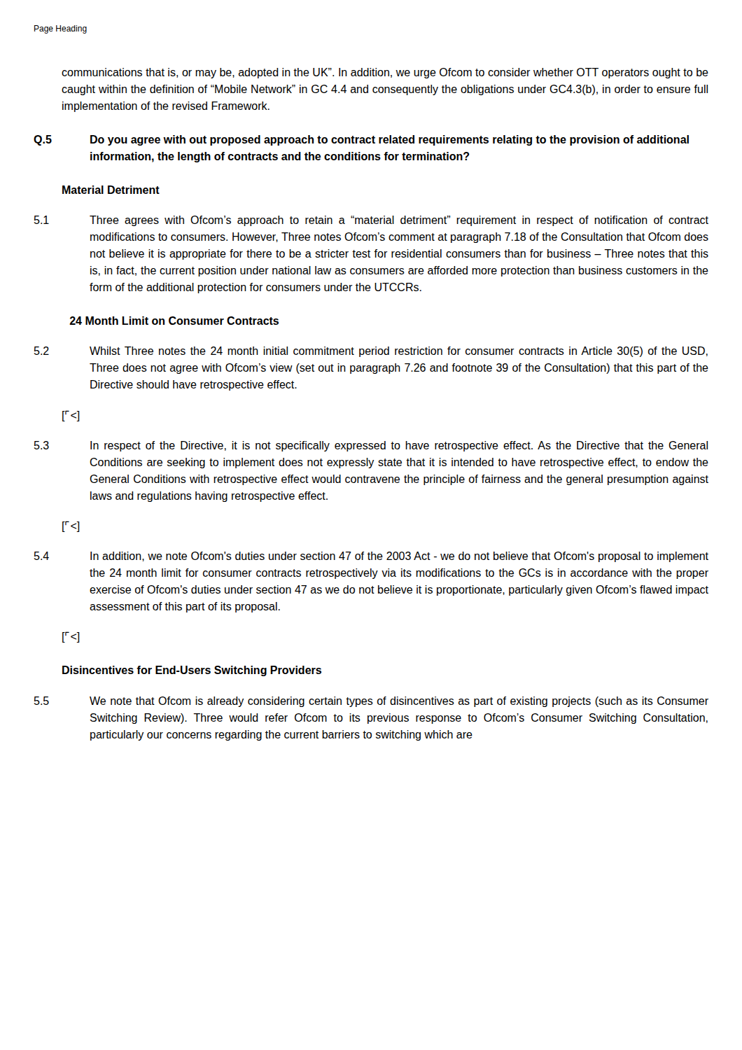Page Heading
communications that is, or may be, adopted in the UK”. In addition, we urge Ofcom to consider whether OTT operators ought to be caught within the definition of “Mobile Network” in GC 4.4 and consequently the obligations under GC4.3(b), in order to ensure full implementation of the revised Framework.
Q.5
Do you agree with out proposed approach to contract related requirements relating to the provision of additional information, the length of contracts and the conditions for termination?
Material Detriment
5.1
Three agrees with Ofcom’s approach to retain a “material detriment” requirement in respect of notification of contract modifications to consumers. However, Three notes Ofcom’s comment at paragraph 7.18 of the Consultation that Ofcom does not believe it is appropriate for there to be a stricter test for residential consumers than for business – Three notes that this is, in fact, the current position under national law as consumers are afforded more protection than business customers in the form of the additional protection for consumers under the UTCCRs.
24 Month Limit on Consumer Contracts
5.2
Whilst Three notes the 24 month initial commitment period restriction for consumer contracts in Article 30(5) of the USD, Three does not agree with Ofcom’s view (set out in paragraph 7.26 and footnote 39 of the Consultation) that this part of the Directive should have retrospective effect.
[⌜<]
5.3
In respect of the Directive, it is not specifically expressed to have retrospective effect. As the Directive that the General Conditions are seeking to implement does not expressly state that it is intended to have retrospective effect, to endow the General Conditions with retrospective effect would contravene the principle of fairness and the general presumption against laws and regulations having retrospective effect.
[⌜<]
5.4
In addition, we note Ofcom's duties under section 47 of the 2003 Act - we do not believe that Ofcom's proposal to implement the 24 month limit for consumer contracts retrospectively via its modifications to the GCs is in accordance with the proper exercise of Ofcom's duties under section 47 as we do not believe it is proportionate, particularly given Ofcom’s flawed impact assessment of this part of its proposal.
[⌜<]
Disincentives for End-Users Switching Providers
5.5
We note that Ofcom is already considering certain types of disincentives as part of existing projects (such as its Consumer Switching Review). Three would refer Ofcom to its previous response to Ofcom’s Consumer Switching Consultation, particularly our concerns regarding the current barriers to switching which are